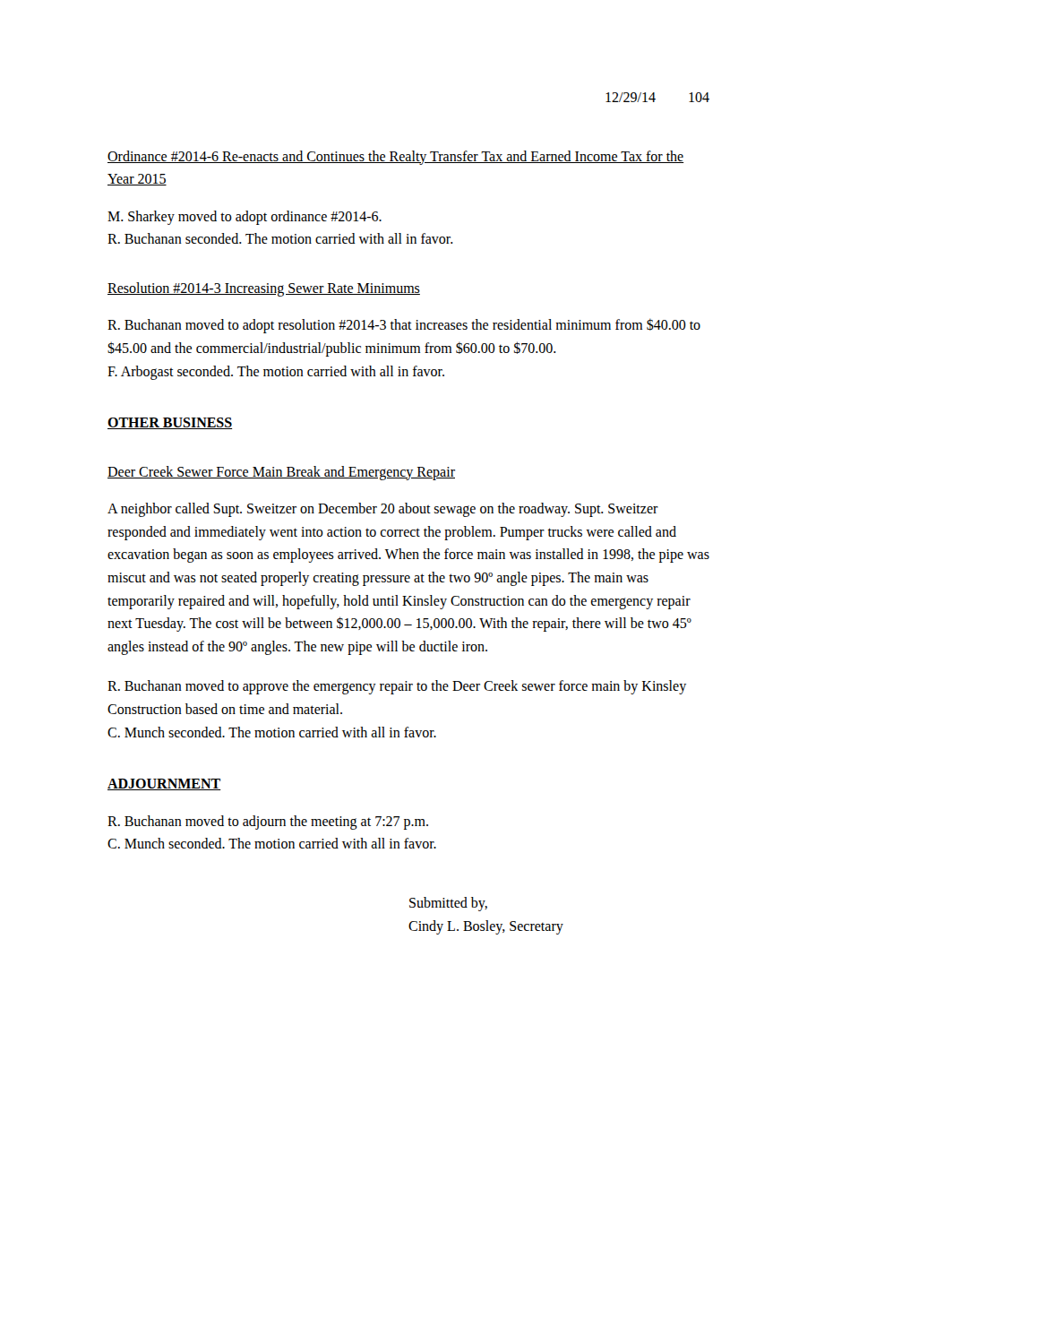12/29/14 104
Ordinance #2014-6 Re-enacts and Continues the Realty Transfer Tax and Earned Income Tax for the Year 2015
M. Sharkey moved to adopt ordinance #2014-6.
R. Buchanan seconded. The motion carried with all in favor.
Resolution #2014-3 Increasing Sewer Rate Minimums
R. Buchanan moved to adopt resolution #2014-3 that increases the residential minimum from $40.00 to $45.00 and the commercial/industrial/public minimum from $60.00 to $70.00.
F. Arbogast seconded. The motion carried with all in favor.
OTHER BUSINESS
Deer Creek Sewer Force Main Break and Emergency Repair
A neighbor called Supt. Sweitzer on December 20 about sewage on the roadway. Supt. Sweitzer responded and immediately went into action to correct the problem. Pumper trucks were called and excavation began as soon as employees arrived. When the force main was installed in 1998, the pipe was miscut and was not seated properly creating pressure at the two 90º angle pipes. The main was temporarily repaired and will, hopefully, hold until Kinsley Construction can do the emergency repair next Tuesday. The cost will be between $12,000.00 – 15,000.00. With the repair, there will be two 45º angles instead of the 90º angles. The new pipe will be ductile iron.
R. Buchanan moved to approve the emergency repair to the Deer Creek sewer force main by Kinsley Construction based on time and material.
C. Munch seconded. The motion carried with all in favor.
ADJOURNMENT
R. Buchanan moved to adjourn the meeting at 7:27 p.m.
C. Munch seconded. The motion carried with all in favor.
Submitted by,
Cindy L. Bosley, Secretary